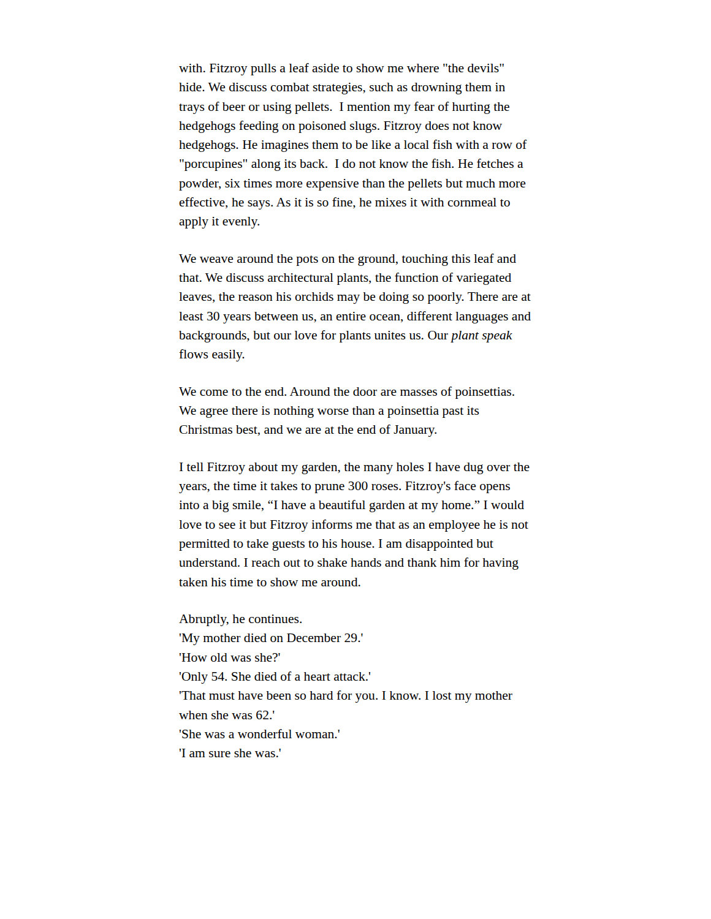with. Fitzroy pulls a leaf aside to show me where "the devils" hide. We discuss combat strategies, such as drowning them in trays of beer or using pellets. I mention my fear of hurting the hedgehogs feeding on poisoned slugs. Fitzroy does not know hedgehogs. He imagines them to be like a local fish with a row of "porcupines" along its back. I do not know the fish. He fetches a powder, six times more expensive than the pellets but much more effective, he says. As it is so fine, he mixes it with cornmeal to apply it evenly.
We weave around the pots on the ground, touching this leaf and that. We discuss architectural plants, the function of variegated leaves, the reason his orchids may be doing so poorly. There are at least 30 years between us, an entire ocean, different languages and backgrounds, but our love for plants unites us. Our plant speak flows easily.
We come to the end. Around the door are masses of poinsettias. We agree there is nothing worse than a poinsettia past its Christmas best, and we are at the end of January.
I tell Fitzroy about my garden, the many holes I have dug over the years, the time it takes to prune 300 roses. Fitzroy's face opens into a big smile, “I have a beautiful garden at my home.” I would love to see it but Fitzroy informs me that as an employee he is not permitted to take guests to his house. I am disappointed but understand. I reach out to shake hands and thank him for having taken his time to show me around.
Abruptly, he continues.
'My mother died on December 29.'
'How old was she?'
'Only 54. She died of a heart attack.'
'That must have been so hard for you. I know. I lost my mother when she was 62.'
'She was a wonderful woman.'
'I am sure she was.'